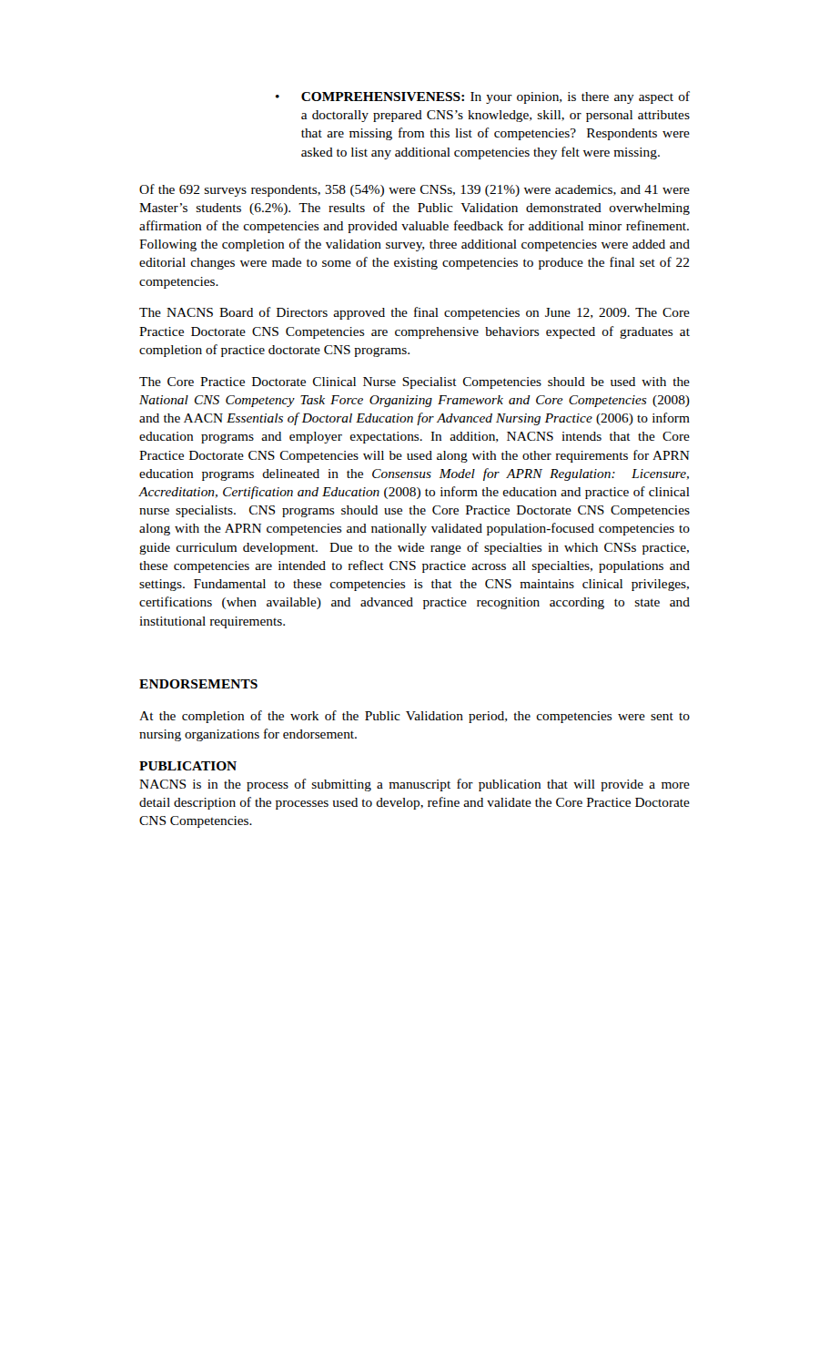COMPREHENSIVENESS: In your opinion, is there any aspect of a doctorally prepared CNS’s knowledge, skill, or personal attributes that are missing from this list of competencies? Respondents were asked to list any additional competencies they felt were missing.
Of the 692 surveys respondents, 358 (54%) were CNSs, 139 (21%) were academics, and 41 were Master’s students (6.2%). The results of the Public Validation demonstrated overwhelming affirmation of the competencies and provided valuable feedback for additional minor refinement. Following the completion of the validation survey, three additional competencies were added and editorial changes were made to some of the existing competencies to produce the final set of 22 competencies.
The NACNS Board of Directors approved the final competencies on June 12, 2009. The Core Practice Doctorate CNS Competencies are comprehensive behaviors expected of graduates at completion of practice doctorate CNS programs.
The Core Practice Doctorate Clinical Nurse Specialist Competencies should be used with the National CNS Competency Task Force Organizing Framework and Core Competencies (2008) and the AACN Essentials of Doctoral Education for Advanced Nursing Practice (2006) to inform education programs and employer expectations. In addition, NACNS intends that the Core Practice Doctorate CNS Competencies will be used along with the other requirements for APRN education programs delineated in the Consensus Model for APRN Regulation: Licensure, Accreditation, Certification and Education (2008) to inform the education and practice of clinical nurse specialists. CNS programs should use the Core Practice Doctorate CNS Competencies along with the APRN competencies and nationally validated population-focused competencies to guide curriculum development. Due to the wide range of specialties in which CNSs practice, these competencies are intended to reflect CNS practice across all specialties, populations and settings. Fundamental to these competencies is that the CNS maintains clinical privileges, certifications (when available) and advanced practice recognition according to state and institutional requirements.
ENDORSEMENTS
At the completion of the work of the Public Validation period, the competencies were sent to nursing organizations for endorsement.
PUBLICATION
NACNS is in the process of submitting a manuscript for publication that will provide a more detail description of the processes used to develop, refine and validate the Core Practice Doctorate CNS Competencies.